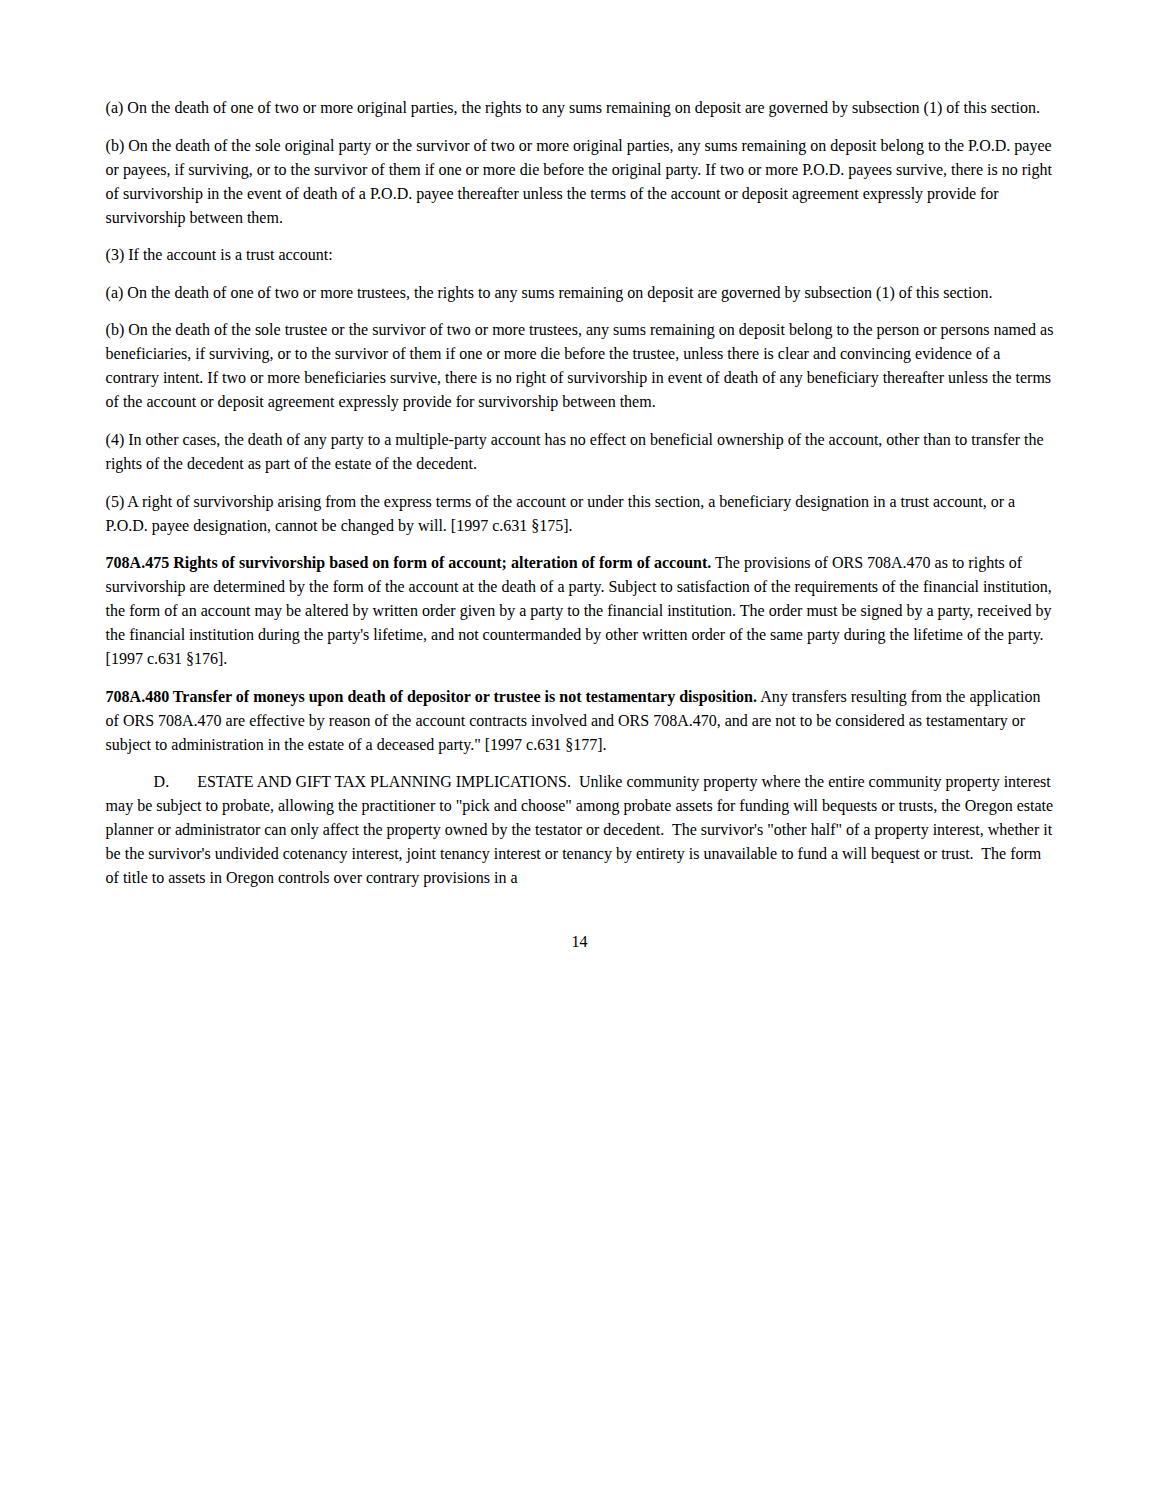(a) On the death of one of two or more original parties, the rights to any sums remaining on deposit are governed by subsection (1) of this section.
(b) On the death of the sole original party or the survivor of two or more original parties, any sums remaining on deposit belong to the P.O.D. payee or payees, if surviving, or to the survivor of them if one or more die before the original party. If two or more P.O.D. payees survive, there is no right of survivorship in the event of death of a P.O.D. payee thereafter unless the terms of the account or deposit agreement expressly provide for survivorship between them.
(3) If the account is a trust account:
(a) On the death of one of two or more trustees, the rights to any sums remaining on deposit are governed by subsection (1) of this section.
(b) On the death of the sole trustee or the survivor of two or more trustees, any sums remaining on deposit belong to the person or persons named as beneficiaries, if surviving, or to the survivor of them if one or more die before the trustee, unless there is clear and convincing evidence of a contrary intent. If two or more beneficiaries survive, there is no right of survivorship in event of death of any beneficiary thereafter unless the terms of the account or deposit agreement expressly provide for survivorship between them.
(4) In other cases, the death of any party to a multiple-party account has no effect on beneficial ownership of the account, other than to transfer the rights of the decedent as part of the estate of the decedent.
(5) A right of survivorship arising from the express terms of the account or under this section, a beneficiary designation in a trust account, or a P.O.D. payee designation, cannot be changed by will. [1997 c.631 §175].
708A.475 Rights of survivorship based on form of account; alteration of form of account. The provisions of ORS 708A.470 as to rights of survivorship are determined by the form of the account at the death of a party. Subject to satisfaction of the requirements of the financial institution, the form of an account may be altered by written order given by a party to the financial institution. The order must be signed by a party, received by the financial institution during the party's lifetime, and not countermanded by other written order of the same party during the lifetime of the party. [1997 c.631 §176].
708A.480 Transfer of moneys upon death of depositor or trustee is not testamentary disposition. Any transfers resulting from the application of ORS 708A.470 are effective by reason of the account contracts involved and ORS 708A.470, and are not to be considered as testamentary or subject to administration in the estate of a deceased party." [1997 c.631 §177].
D. ESTATE AND GIFT TAX PLANNING IMPLICATIONS. Unlike community property where the entire community property interest may be subject to probate, allowing the practitioner to "pick and choose" among probate assets for funding will bequests or trusts, the Oregon estate planner or administrator can only affect the property owned by the testator or decedent. The survivor's "other half" of a property interest, whether it be the survivor's undivided cotenancy interest, joint tenancy interest or tenancy by entirety is unavailable to fund a will bequest or trust. The form of title to assets in Oregon controls over contrary provisions in a
14